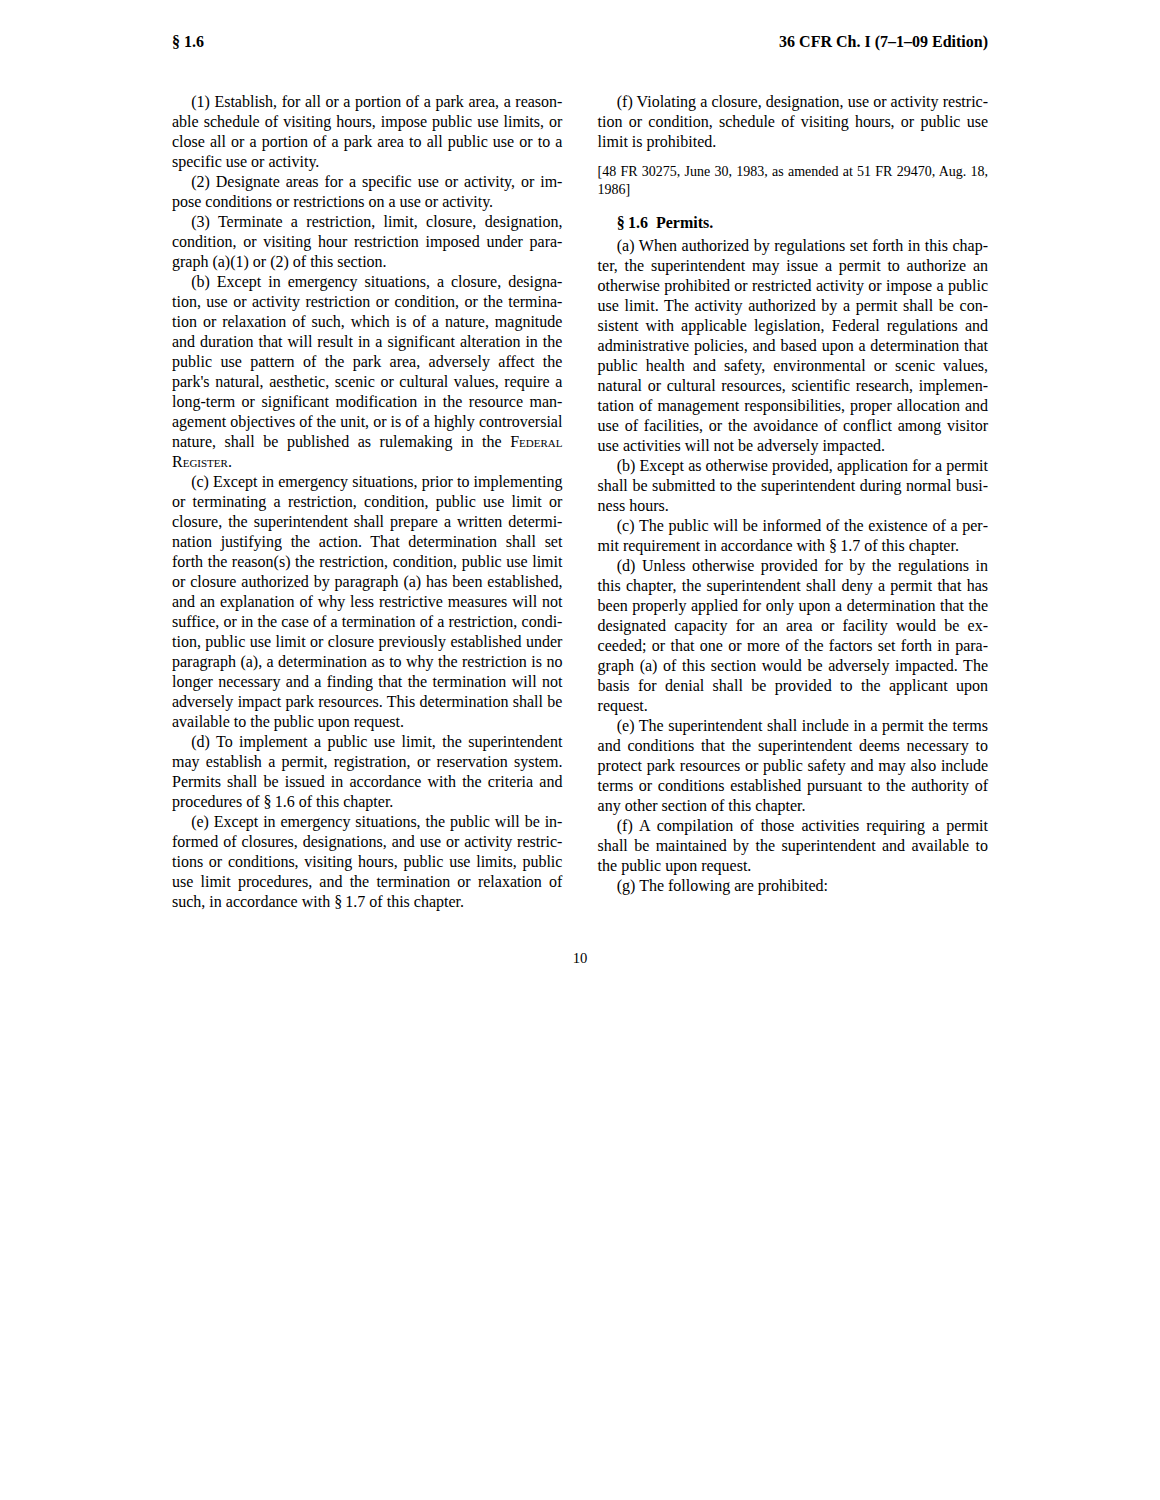§ 1.6 36 CFR Ch. I (7–1–09 Edition)
(1) Establish, for all or a portion of a park area, a reasonable schedule of visiting hours, impose public use limits, or close all or a portion of a park area to all public use or to a specific use or activity.
(2) Designate areas for a specific use or activity, or impose conditions or restrictions on a use or activity.
(3) Terminate a restriction, limit, closure, designation, condition, or visiting hour restriction imposed under paragraph (a)(1) or (2) of this section.
(b) Except in emergency situations, a closure, designation, use or activity restriction or condition, or the termination or relaxation of such, which is of a nature, magnitude and duration that will result in a significant alteration in the public use pattern of the park area, adversely affect the park's natural, aesthetic, scenic or cultural values, require a long-term or significant modification in the resource management objectives of the unit, or is of a highly controversial nature, shall be published as rulemaking in the Federal Register.
(c) Except in emergency situations, prior to implementing or terminating a restriction, condition, public use limit or closure, the superintendent shall prepare a written determination justifying the action. That determination shall set forth the reason(s) the restriction, condition, public use limit or closure authorized by paragraph (a) has been established, and an explanation of why less restrictive measures will not suffice, or in the case of a termination of a restriction, condition, public use limit or closure previously established under paragraph (a), a determination as to why the restriction is no longer necessary and a finding that the termination will not adversely impact park resources. This determination shall be available to the public upon request.
(d) To implement a public use limit, the superintendent may establish a permit, registration, or reservation system. Permits shall be issued in accordance with the criteria and procedures of § 1.6 of this chapter.
(e) Except in emergency situations, the public will be informed of closures, designations, and use or activity restrictions or conditions, visiting hours, public use limits, public use limit procedures, and the termination or relaxation of such, in accordance with § 1.7 of this chapter.
(f) Violating a closure, designation, use or activity restriction or condition, schedule of visiting hours, or public use limit is prohibited.
[48 FR 30275, June 30, 1983, as amended at 51 FR 29470, Aug. 18, 1986]
§ 1.6 Permits.
(a) When authorized by regulations set forth in this chapter, the superintendent may issue a permit to authorize an otherwise prohibited or restricted activity or impose a public use limit. The activity authorized by a permit shall be consistent with applicable legislation, Federal regulations and administrative policies, and based upon a determination that public health and safety, environmental or scenic values, natural or cultural resources, scientific research, implementation of management responsibilities, proper allocation and use of facilities, or the avoidance of conflict among visitor use activities will not be adversely impacted.
(b) Except as otherwise provided, application for a permit shall be submitted to the superintendent during normal business hours.
(c) The public will be informed of the existence of a permit requirement in accordance with § 1.7 of this chapter.
(d) Unless otherwise provided for by the regulations in this chapter, the superintendent shall deny a permit that has been properly applied for only upon a determination that the designated capacity for an area or facility would be exceeded; or that one or more of the factors set forth in paragraph (a) of this section would be adversely impacted. The basis for denial shall be provided to the applicant upon request.
(e) The superintendent shall include in a permit the terms and conditions that the superintendent deems necessary to protect park resources or public safety and may also include terms or conditions established pursuant to the authority of any other section of this chapter.
(f) A compilation of those activities requiring a permit shall be maintained by the superintendent and available to the public upon request.
(g) The following are prohibited:
10